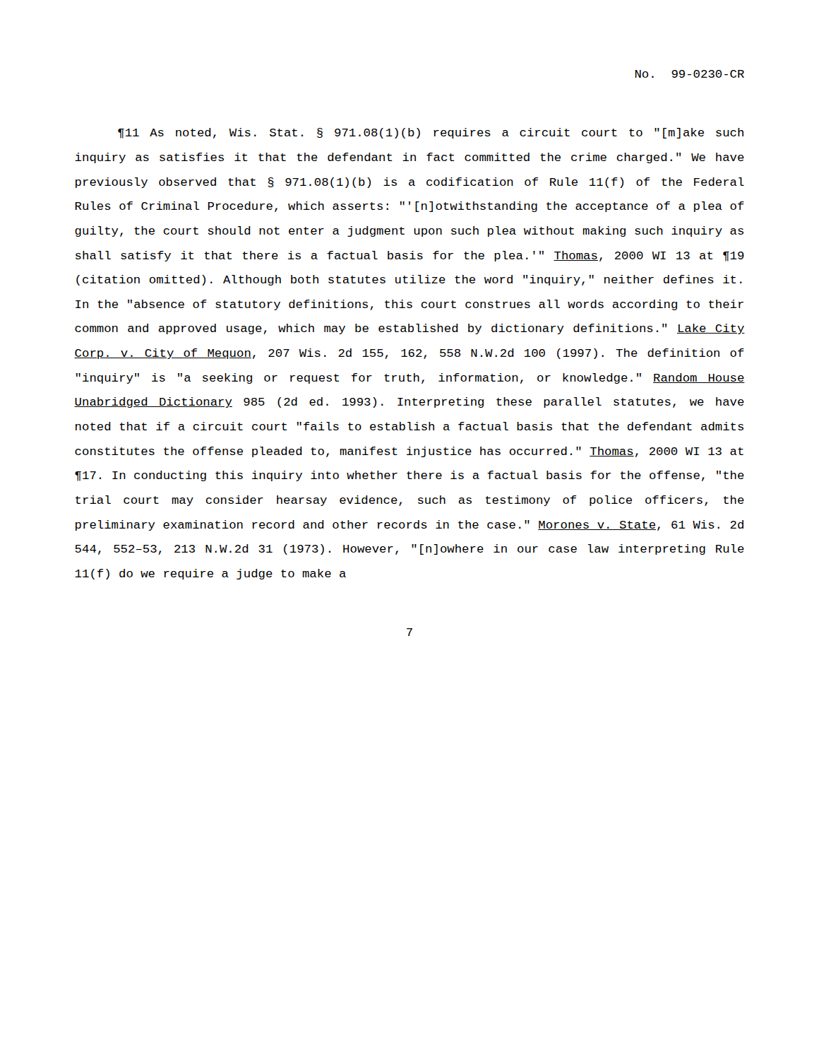No. 99-0230-CR
¶11 As noted, Wis. Stat. § 971.08(1)(b) requires a circuit court to "[m]ake such inquiry as satisfies it that the defendant in fact committed the crime charged." We have previously observed that § 971.08(1)(b) is a codification of Rule 11(f) of the Federal Rules of Criminal Procedure, which asserts: "'[n]otwithstanding the acceptance of a plea of guilty, the court should not enter a judgment upon such plea without making such inquiry as shall satisfy it that there is a factual basis for the plea.'" Thomas, 2000 WI 13 at ¶19 (citation omitted). Although both statutes utilize the word "inquiry," neither defines it. In the "absence of statutory definitions, this court construes all words according to their common and approved usage, which may be established by dictionary definitions." Lake City Corp. v. City of Mequon, 207 Wis. 2d 155, 162, 558 N.W.2d 100 (1997). The definition of "inquiry" is "a seeking or request for truth, information, or knowledge." Random House Unabridged Dictionary 985 (2d ed. 1993). Interpreting these parallel statutes, we have noted that if a circuit court "fails to establish a factual basis that the defendant admits constitutes the offense pleaded to, manifest injustice has occurred." Thomas, 2000 WI 13 at ¶17. In conducting this inquiry into whether there is a factual basis for the offense, "the trial court may consider hearsay evidence, such as testimony of police officers, the preliminary examination record and other records in the case." Morones v. State, 61 Wis. 2d 544, 552–53, 213 N.W.2d 31 (1973). However, "[n]owhere in our case law interpreting Rule 11(f) do we require a judge to make a
7